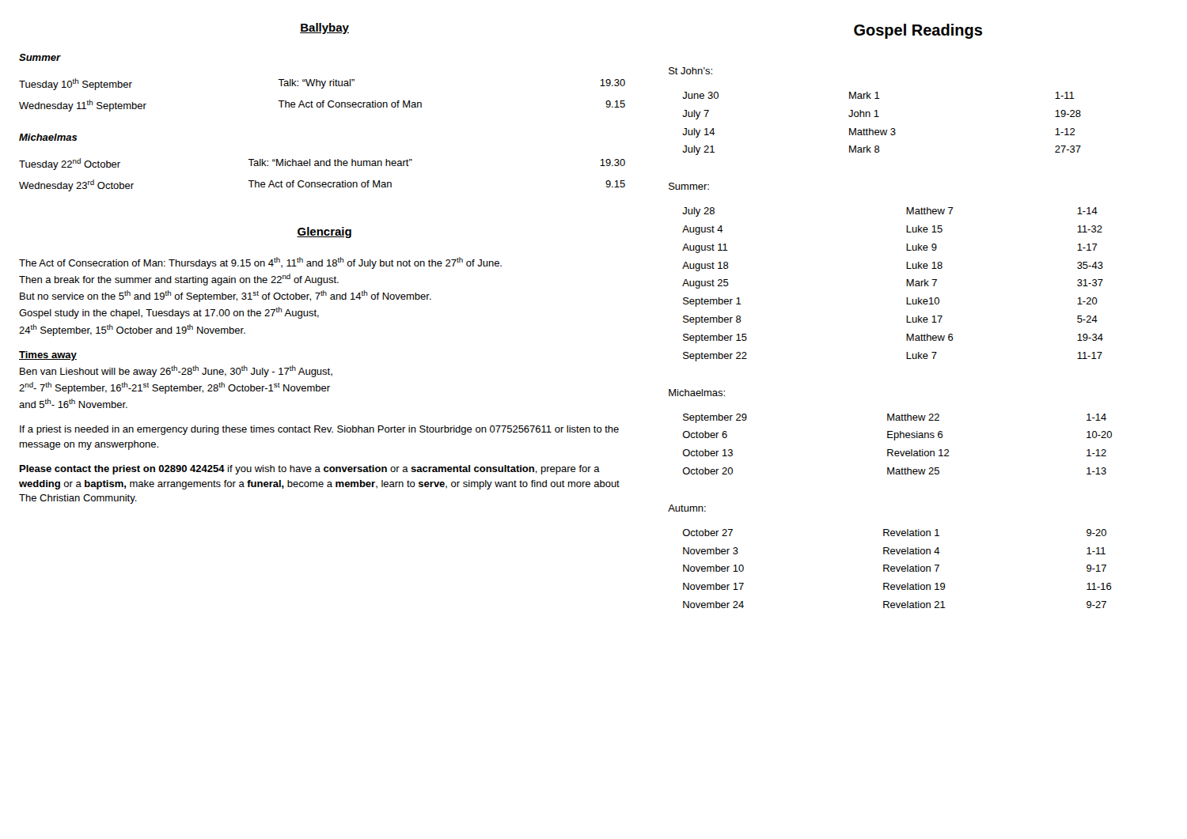Ballybay
Summer
| Tuesday 10 th September | Talk: “Why ritual” | 19.30 |
| Wednesday 11 th September | The Act of Consecration of Man | 9.15 |
Michaelmas
| Tuesday 22 nd October | Talk: “Michael and the human heart” | 19.30 |
| Wednesday 23 rd October | The Act of Consecration of Man | 9.15 |
Glencraig
The Act of Consecration of Man: Thursdays at 9.15 on 4th, 11th and 18th of July but not on the 27th of June.
Then a break for the summer and starting again on the 22nd of August.
But no service on the 5th and 19th of September, 31st of October, 7th and 14th of November.
Gospel study in the chapel, Tuesdays at 17.00 on the 27th August,
24th September, 15th October and 19th November.
Times away
Ben van Lieshout will be away 26th-28th June, 30th July - 17th August,
2nd- 7th September, 16th-21st September, 28th October-1st November
and 5th- 16th November.
If a priest is needed in an emergency during these times contact Rev. Siobhan Porter in Stourbridge on 07752567611 or listen to the message on my answerphone.
Please contact the priest on 02890 424254 if you wish to have a conversation or a sacramental consultation, prepare for a wedding or a baptism, make arrangements for a funeral, become a member, learn to serve, or simply want to find out more about The Christian Community.
Gospel Readings
St John’s:
| June 30 | Mark 1 | 1-11 |
| July 7 | John 1 | 19-28 |
| July 14 | Matthew 3 | 1-12 |
| July 21 | Mark 8 | 27-37 |
Summer:
| July 28 | Matthew 7 | 1-14 |
| August 4 | Luke 15 | 11-32 |
| August 11 | Luke 9 | 1-17 |
| August 18 | Luke 18 | 35-43 |
| August 25 | Mark 7 | 31-37 |
| September 1 | Luke10 | 1-20 |
| September 8 | Luke 17 | 5-24 |
| September 15 | Matthew 6 | 19-34 |
| September 22 | Luke 7 | 11-17 |
Michaelmas:
| September 29 | Matthew 22 | 1-14 |
| October 6 | Ephesians 6 | 10-20 |
| October 13 | Revelation 12 | 1-12 |
| October 20 | Matthew 25 | 1-13 |
Autumn:
| October 27 | Revelation 1 | 9-20 |
| November 3 | Revelation 4 | 1-11 |
| November 10 | Revelation 7 | 9-17 |
| November 17 | Revelation 19 | 11-16 |
| November 24 | Revelation 21 | 9-27 |